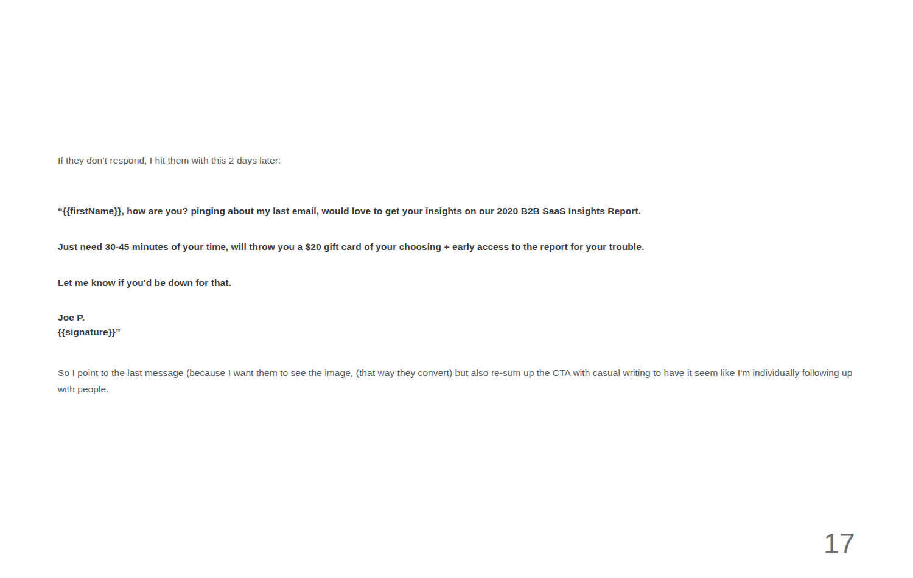If they don’t respond, I hit them with this 2 days later:
“{{firstName}}, how are you? pinging about my last email, would love to get your insights on our 2020 B2B SaaS Insights Report.
Just need 30-45 minutes of your time, will throw you a $20 gift card of your choosing + early access to the report for your trouble.
Let me know if you'd be down for that.
Joe P.
{{signature}}”
So I point to the last message (because I want them to see the image, (that way they convert) but also re-sum up the CTA with casual writing to have it seem like I'm individually following up with people.
17